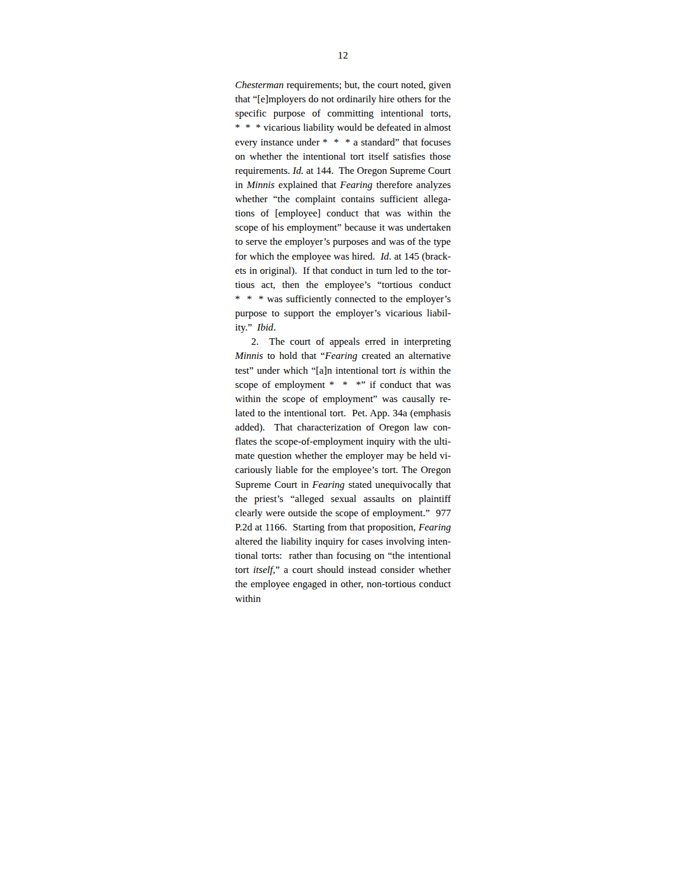12
Chesterman requirements; but, the court noted, given that “[e]mployers do not ordinarily hire others for the specific purpose of committing intentional torts, * * * vicarious liability would be defeated in almost every instance under * * * a standard” that focuses on whether the intentional tort itself satisfies those requirements. Id. at 144. The Oregon Supreme Court in Minnis explained that Fearing therefore analyzes whether “the complaint contains sufficient allegations of [employee] conduct that was within the scope of his employment” because it was undertaken to serve the employer’s purposes and was of the type for which the employee was hired. Id. at 145 (brackets in original). If that conduct in turn led to the tortious act, then the employee’s “tortious conduct * * * was sufficiently connected to the employer’s purpose to support the employer’s vicarious liability.” Ibid.
2. The court of appeals erred in interpreting Minnis to hold that “Fearing created an alternative test” under which “[a]n intentional tort is within the scope of employment * * *” if conduct that was within the scope of employment” was causally related to the intentional tort. Pet. App. 34a (emphasis added). That characterization of Oregon law conflates the scope-of-employment inquiry with the ultimate question whether the employer may be held vicariously liable for the employee’s tort. The Oregon Supreme Court in Fearing stated unequivocally that the priest’s “alleged sexual assaults on plaintiff clearly were outside the scope of employment.” 977 P.2d at 1166. Starting from that proposition, Fearing altered the liability inquiry for cases involving intentional torts: rather than focusing on “the intentional tort itself,” a court should instead consider whether the employee engaged in other, non-tortious conduct within